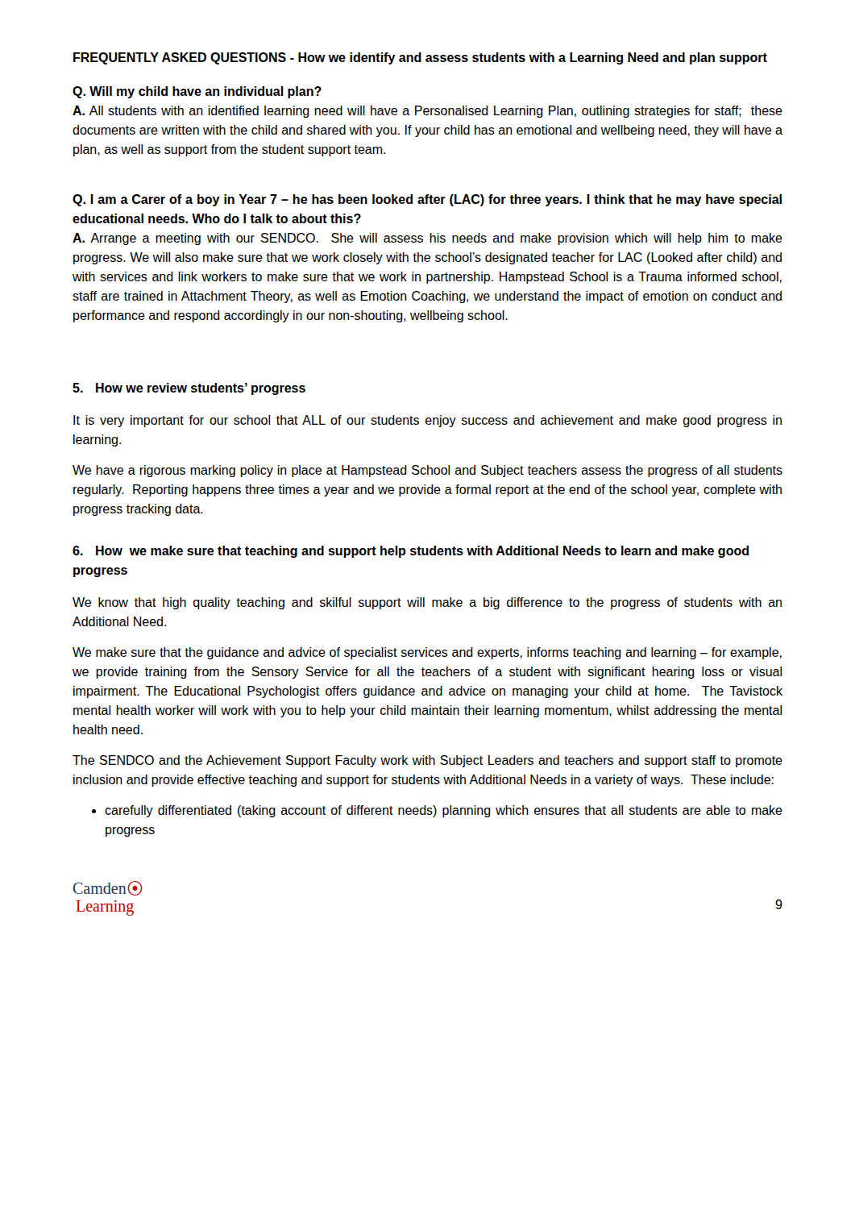FREQUENTLY ASKED QUESTIONS - How we identify and assess students with a Learning Need and plan support
Q. Will my child have an individual plan?
A. All students with an identified learning need will have a Personalised Learning Plan, outlining strategies for staff; these documents are written with the child and shared with you. If your child has an emotional and wellbeing need, they will have a plan, as well as support from the student support team.
Q. I am a Carer of a boy in Year 7 – he has been looked after (LAC) for three years. I think that he may have special educational needs. Who do I talk to about this?
A. Arrange a meeting with our SENDCO. She will assess his needs and make provision which will help him to make progress. We will also make sure that we work closely with the school’s designated teacher for LAC (Looked after child) and with services and link workers to make sure that we work in partnership. Hampstead School is a Trauma informed school, staff are trained in Attachment Theory, as well as Emotion Coaching, we understand the impact of emotion on conduct and performance and respond accordingly in our non-shouting, wellbeing school.
5. How we review students’ progress
It is very important for our school that ALL of our students enjoy success and achievement and make good progress in learning.
We have a rigorous marking policy in place at Hampstead School and Subject teachers assess the progress of all students regularly. Reporting happens three times a year and we provide a formal report at the end of the school year, complete with progress tracking data.
6. How we make sure that teaching and support help students with Additional Needs to learn and make good progress
We know that high quality teaching and skilful support will make a big difference to the progress of students with an Additional Need.
We make sure that the guidance and advice of specialist services and experts, informs teaching and learning – for example, we provide training from the Sensory Service for all the teachers of a student with significant hearing loss or visual impairment. The Educational Psychologist offers guidance and advice on managing your child at home. The Tavistock mental health worker will work with you to help your child maintain their learning momentum, whilst addressing the mental health need.
The SENDCO and the Achievement Support Faculty work with Subject Leaders and teachers and support staff to promote inclusion and provide effective teaching and support for students with Additional Needs in a variety of ways. These include:
carefully differentiated (taking account of different needs) planning which ensures that all students are able to make progress
Camden⦿ Learning
9